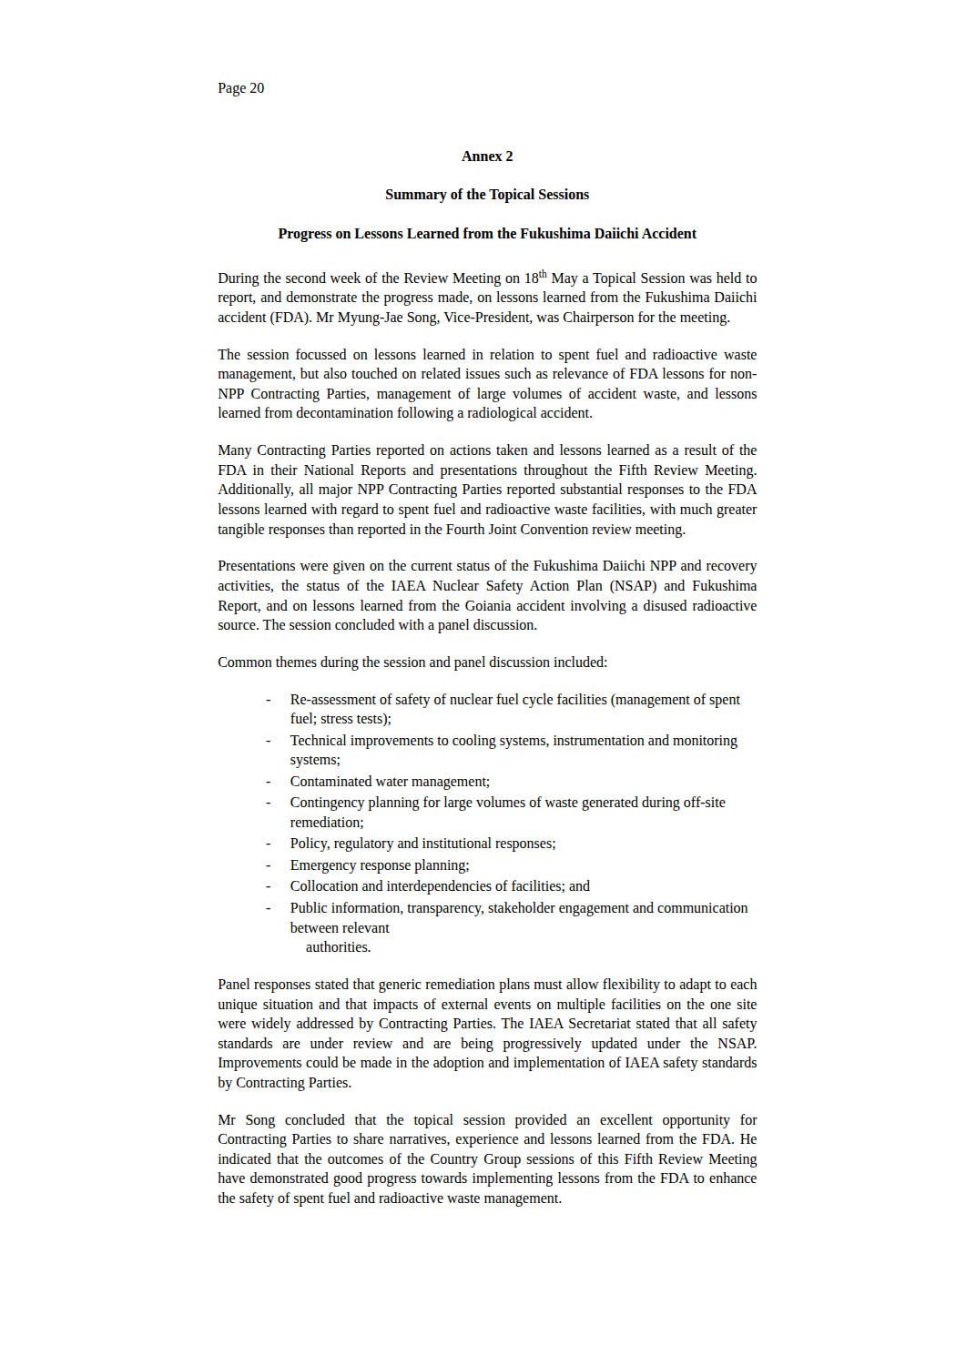Page 20
Annex 2
Summary of the Topical Sessions
Progress on Lessons Learned from the Fukushima Daiichi Accident
During the second week of the Review Meeting on 18th May a Topical Session was held to report, and demonstrate the progress made, on lessons learned from the Fukushima Daiichi accident (FDA). Mr Myung-Jae Song, Vice-President, was Chairperson for the meeting.
The session focussed on lessons learned in relation to spent fuel and radioactive waste management, but also touched on related issues such as relevance of FDA lessons for non-NPP Contracting Parties, management of large volumes of accident waste, and lessons learned from decontamination following a radiological accident.
Many Contracting Parties reported on actions taken and lessons learned as a result of the FDA in their National Reports and presentations throughout the Fifth Review Meeting. Additionally, all major NPP Contracting Parties reported substantial responses to the FDA lessons learned with regard to spent fuel and radioactive waste facilities, with much greater tangible responses than reported in the Fourth Joint Convention review meeting.
Presentations were given on the current status of the Fukushima Daiichi NPP and recovery activities, the status of the IAEA Nuclear Safety Action Plan (NSAP) and Fukushima Report, and on lessons learned from the Goiania accident involving a disused radioactive source. The session concluded with a panel discussion.
Common themes during the session and panel discussion included:
Re-assessment of safety of nuclear fuel cycle facilities (management of spent fuel; stress tests);
Technical improvements to cooling systems, instrumentation and monitoring systems;
Contaminated water management;
Contingency planning for large volumes of waste generated during off-site remediation;
Policy, regulatory and institutional responses;
Emergency response planning;
Collocation and interdependencies of facilities; and
Public information, transparency, stakeholder engagement and communication between relevant authorities.
Panel responses stated that generic remediation plans must allow flexibility to adapt to each unique situation and that impacts of external events on multiple facilities on the one site were widely addressed by Contracting Parties. The IAEA Secretariat stated that all safety standards are under review and are being progressively updated under the NSAP. Improvements could be made in the adoption and implementation of IAEA safety standards by Contracting Parties.
Mr Song concluded that the topical session provided an excellent opportunity for Contracting Parties to share narratives, experience and lessons learned from the FDA. He indicated that the outcomes of the Country Group sessions of this Fifth Review Meeting have demonstrated good progress towards implementing lessons from the FDA to enhance the safety of spent fuel and radioactive waste management.